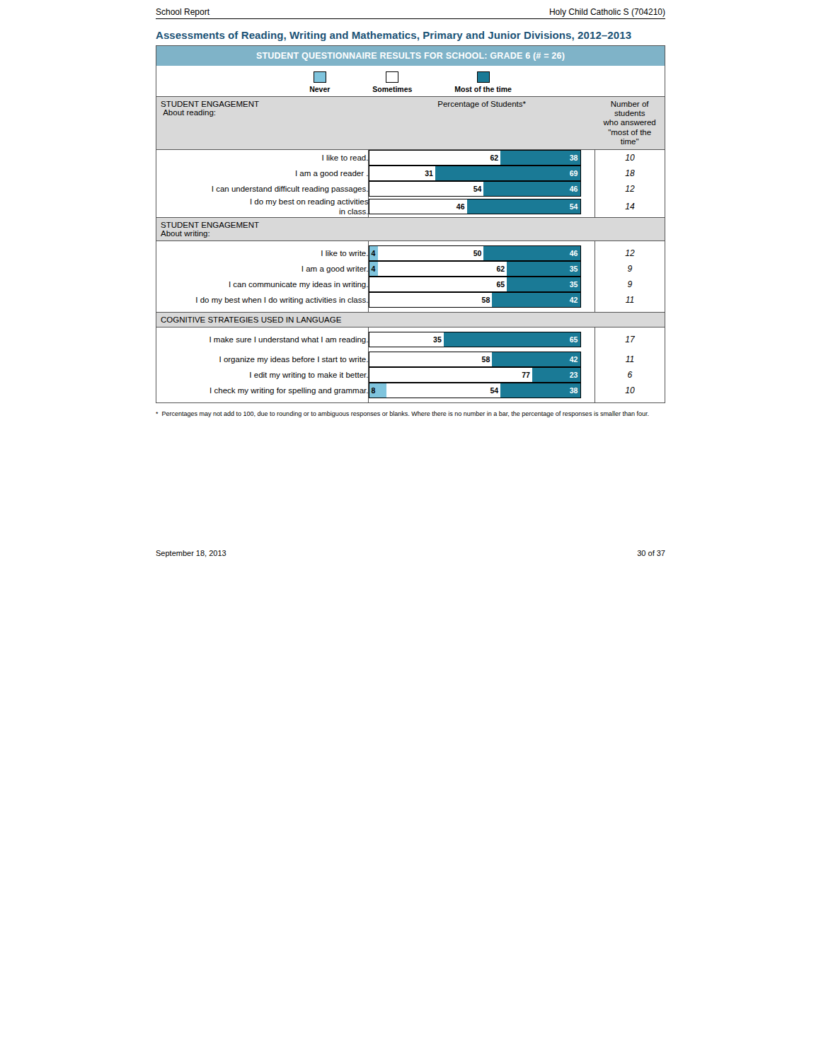School Report
Holy Child Catholic S (704210)
Assessments of Reading, Writing and Mathematics, Primary and Junior Divisions, 2012–2013
| STUDENT QUESTIONNAIRE RESULTS FOR SCHOOL: GRADE 6 (# = 26) |
| Never Sometimes Most of the time |
| STUDENT ENGAGEMENT About reading: | Percentage of Students* | Number of students who answered "most of the time" |
| I like to read. | 62 38 | 10 |
| I am a good reader . | 31 69 | 18 |
| I can understand difficult reading passages. | 54 46 | 12 |
| I do my best on reading activities in class. | 46 54 | 14 |
| STUDENT ENGAGEMENT About writing: | | |
| I like to write. | 4 50 46 | 12 |
| I am a good writer. | 4 62 35 | 9 |
| I can communicate my ideas in writing. | 65 35 | 9 |
| I do my best when I do writing activities in class. | 58 42 | 11 |
| COGNITIVE STRATEGIES USED IN LANGUAGE | | |
| I make sure I understand what I am reading. | 35 65 | 17 |
| I organize my ideas before I start to write. | 58 42 | 11 |
| I edit my writing to make it better. | 77 23 | 6 |
| I check my writing for spelling and grammar. | 8 54 38 | 10 |
* Percentages may not add to 100, due to rounding or to ambiguous responses or blanks. Where there is no number in a bar, the percentage of responses is smaller than four.
September 18, 2013
30 of 37